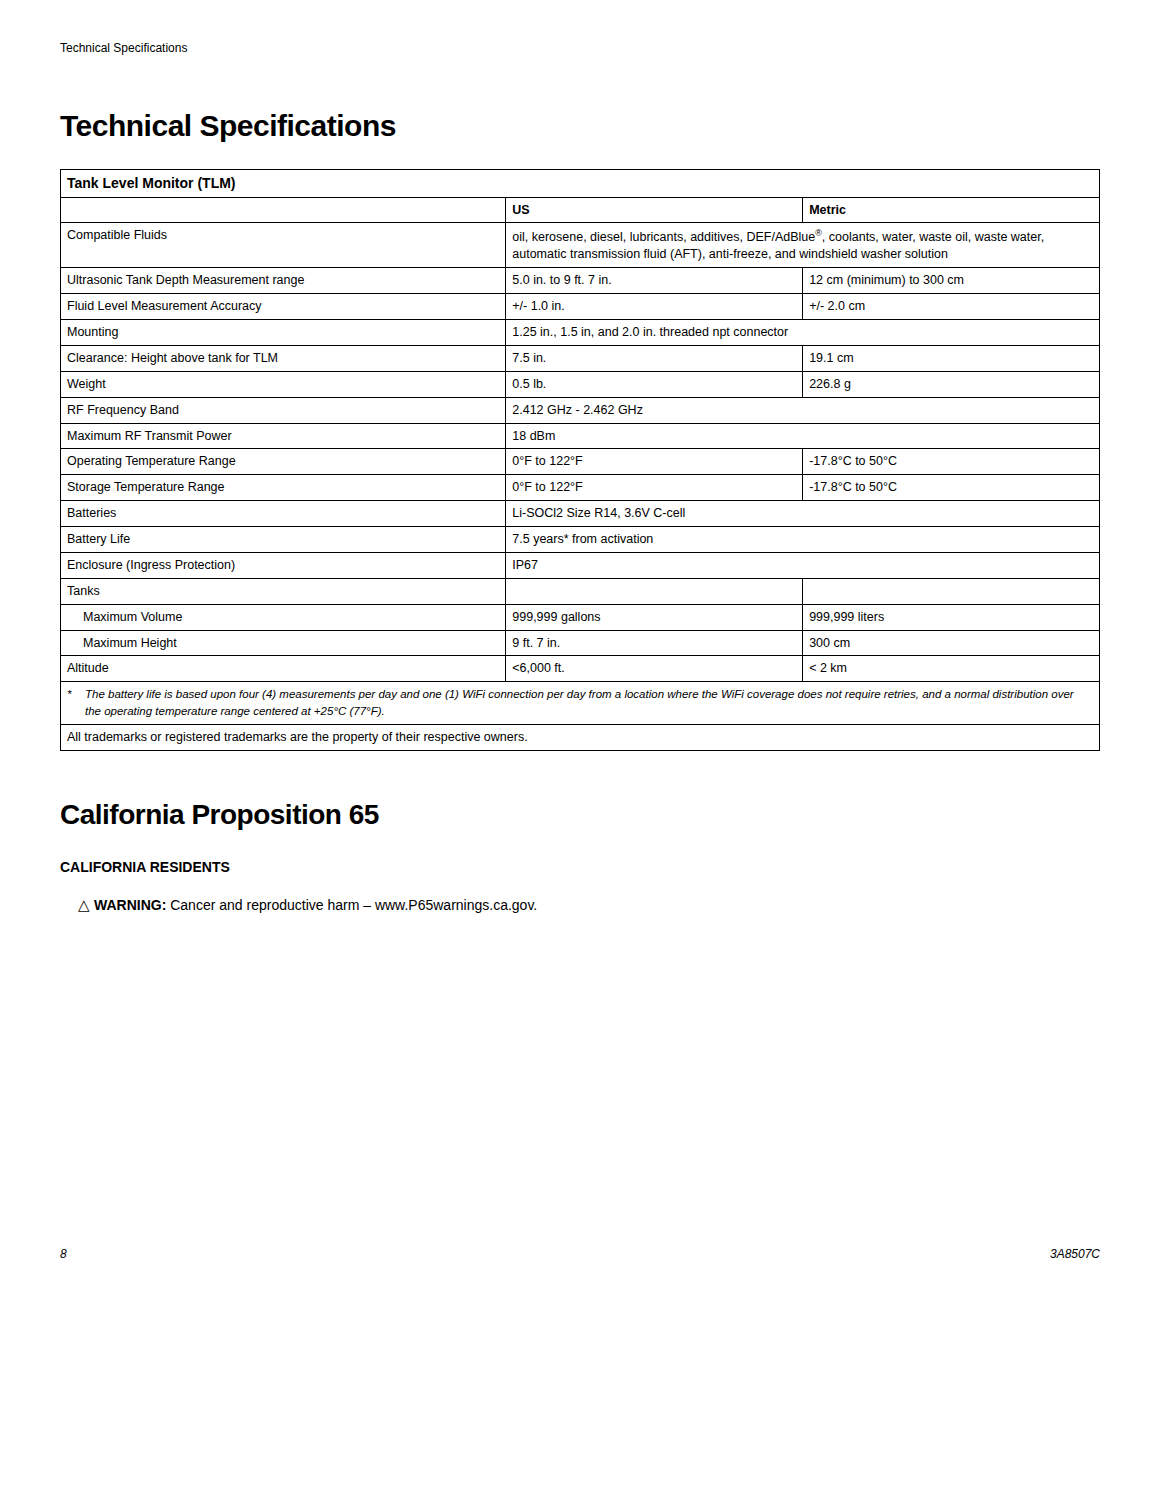Technical Specifications
Technical Specifications
| Tank Level Monitor (TLM) |
| | US | Metric |
| Compatible Fluids | oil, kerosene, diesel, lubricants, additives, DEF/AdBlue ® , coolants, water, waste oil, waste water, automatic transmission fluid (AFT), anti-freeze, and windshield washer solution |
| Ultrasonic Tank Depth Measurement range | 5.0 in. to 9 ft. 7 in. | 12 cm (minimum) to 300 cm |
| Fluid Level Measurement Accuracy | +/- 1.0 in. | +/- 2.0 cm |
| Mounting | 1.25 in., 1.5 in, and 2.0 in. threaded npt connector |
| Clearance: Height above tank for TLM | 7.5 in. | 19.1 cm |
| Weight | 0.5 lb. | 226.8 g |
| RF Frequency Band | 2.412 GHz - 2.462 GHz |
| Maximum RF Transmit Power | 18 dBm |
| Operating Temperature Range | 0°F to 122°F | -17.8°C to 50°C |
| Storage Temperature Range | 0°F to 122°F | -17.8°C to 50°C |
| Batteries | Li-SOCl2 Size R14, 3.6V C-cell |
| Battery Life | 7.5 years* from activation |
| Enclosure (Ingress Protection) | IP67 |
| Tanks | | |
| Maximum Volume | 999,999 gallons | 999,999 liters |
| Maximum Height | 9 ft. 7 in. | 300 cm |
| Altitude | <6,000 ft. | < 2 km |
| * The battery life is based upon four (4) measurements per day and one (1) WiFi connection per day from a location where the WiFi coverage does not require retries, and a normal distribution over the operating temperature range centered at +25°C (77°F). |
| All trademarks or registered trademarks are the property of their respective owners. |
California Proposition 65
CALIFORNIA RESIDENTS
△WARNING: Cancer and reproductive harm – www.P65warnings.ca.gov.
8
3A8507C